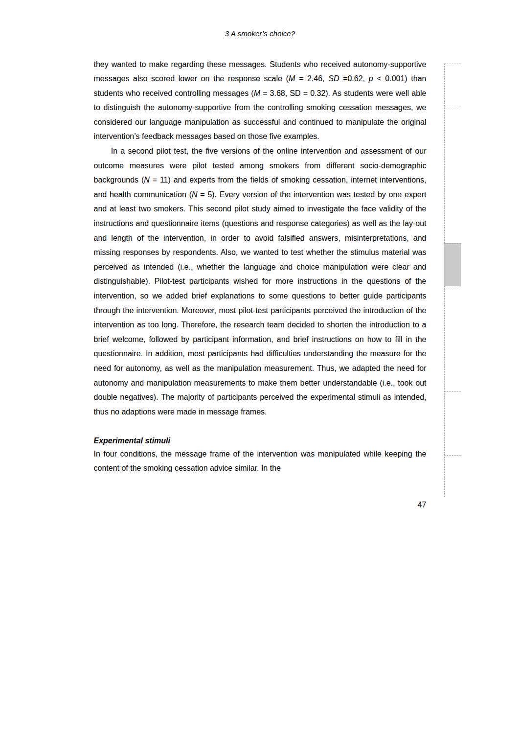3 A smoker’s choice?
they wanted to make regarding these messages. Students who received autonomy-supportive messages also scored lower on the response scale (M = 2.46, SD =0.62, p < 0.001) than students who received controlling messages (M = 3.68, SD = 0.32). As students were well able to distinguish the autonomy-supportive from the controlling smoking cessation messages, we considered our language manipulation as successful and continued to manipulate the original intervention’s feedback messages based on those five examples.
In a second pilot test, the five versions of the online intervention and assessment of our outcome measures were pilot tested among smokers from different socio-demographic backgrounds (N = 11) and experts from the fields of smoking cessation, internet interventions, and health communication (N = 5). Every version of the intervention was tested by one expert and at least two smokers. This second pilot study aimed to investigate the face validity of the instructions and questionnaire items (questions and response categories) as well as the lay-out and length of the intervention, in order to avoid falsified answers, misinterpretations, and missing responses by respondents. Also, we wanted to test whether the stimulus material was perceived as intended (i.e., whether the language and choice manipulation were clear and distinguishable). Pilot-test participants wished for more instructions in the questions of the intervention, so we added brief explanations to some questions to better guide participants through the intervention. Moreover, most pilot-test participants perceived the introduction of the intervention as too long. Therefore, the research team decided to shorten the introduction to a brief welcome, followed by participant information, and brief instructions on how to fill in the questionnaire. In addition, most participants had difficulties understanding the measure for the need for autonomy, as well as the manipulation measurement. Thus, we adapted the need for autonomy and manipulation measurements to make them better understandable (i.e., took out double negatives). The majority of participants perceived the experimental stimuli as intended, thus no adaptions were made in message frames.
Experimental stimuli
In four conditions, the message frame of the intervention was manipulated while keeping the content of the smoking cessation advice similar. In the
47